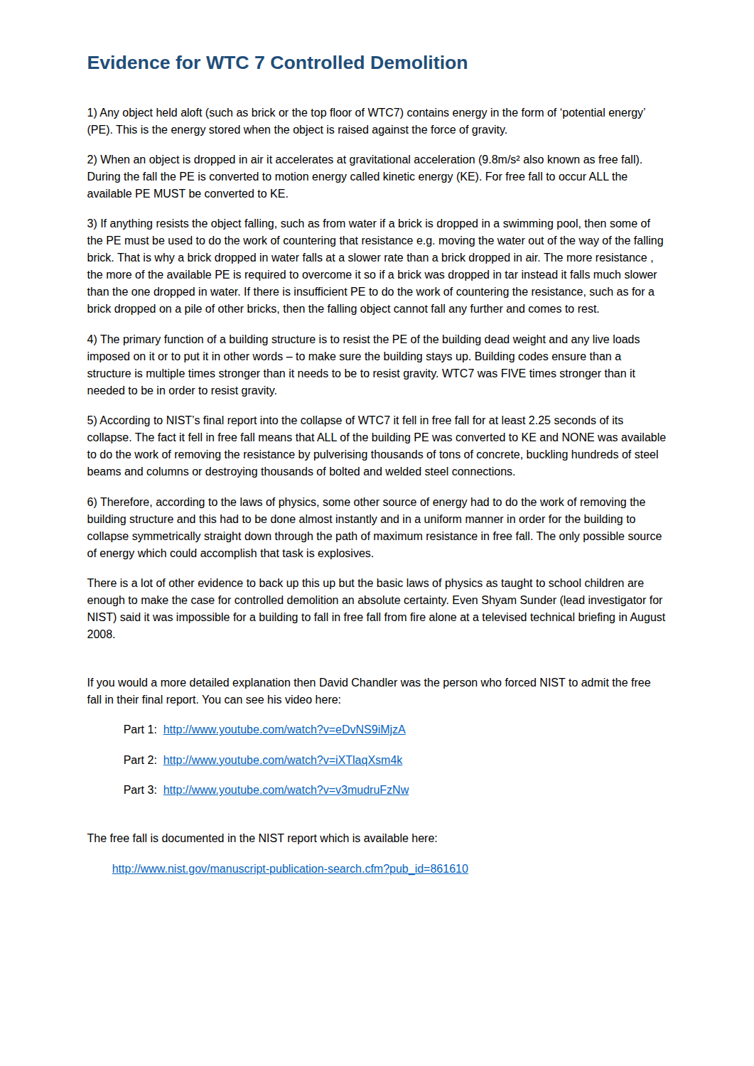Evidence for WTC 7 Controlled Demolition
1) Any object held aloft (such as brick or the top floor of WTC7) contains energy in the form of ‘potential energy’ (PE). This is the energy stored when the object is raised against the force of gravity.
2) When an object is dropped in air it accelerates at gravitational acceleration (9.8m/s² also known as free fall). During the fall the PE is converted to motion energy called kinetic energy (KE). For free fall to occur ALL the available PE MUST be converted to KE.
3) If anything resists the object falling, such as from water if a brick is dropped in a swimming pool, then some of the PE must be used to do the work of countering that resistance e.g. moving the water out of the way of the falling brick. That is why a brick dropped in water falls at a slower rate than a brick dropped in air. The more resistance , the more of the available PE is required to overcome it so if a brick was dropped in tar instead it falls much slower than the one dropped in water. If there is insufficient PE to do the work of countering the resistance, such as for a brick dropped on a pile of other bricks, then the falling object cannot fall any further and comes to rest.
4) The primary function of a building structure is to resist the PE of the building dead weight and any live loads imposed on it or to put it in other words – to make sure the building stays up. Building codes ensure than a structure is multiple times stronger than it needs to be to resist gravity. WTC7 was FIVE times stronger than it needed to be in order to resist gravity.
5) According to NIST’s final report into the collapse of WTC7 it fell in free fall for at least 2.25 seconds of its collapse. The fact it fell in free fall means that ALL of the building PE was converted to KE and NONE was available to do the work of removing the resistance by pulverising thousands of tons of concrete, buckling hundreds of steel beams and columns or destroying thousands of bolted and welded steel connections.
6) Therefore, according to the laws of physics, some other source of energy had to do the work of removing the building structure and this had to be done almost instantly and in a uniform manner in order for the building to collapse symmetrically straight down through the path of maximum resistance in free fall. The only possible source of energy which could accomplish that task is explosives.
There is a lot of other evidence to back up this up but the basic laws of physics as taught to school children are enough to make the case for controlled demolition an absolute certainty. Even Shyam Sunder (lead investigator for NIST) said it was impossible for a building to fall in free fall from fire alone at a televised technical briefing in August 2008.
If you would a more detailed explanation then David Chandler was the person who forced NIST to admit the free fall in their final report. You can see his video here:
Part 1: http://www.youtube.com/watch?v=eDvNS9iMjzA
Part 2: http://www.youtube.com/watch?v=iXTlaqXsm4k
Part 3: http://www.youtube.com/watch?v=v3mudruFzNw
The free fall is documented in the NIST report which is available here:
http://www.nist.gov/manuscript-publication-search.cfm?pub_id=861610